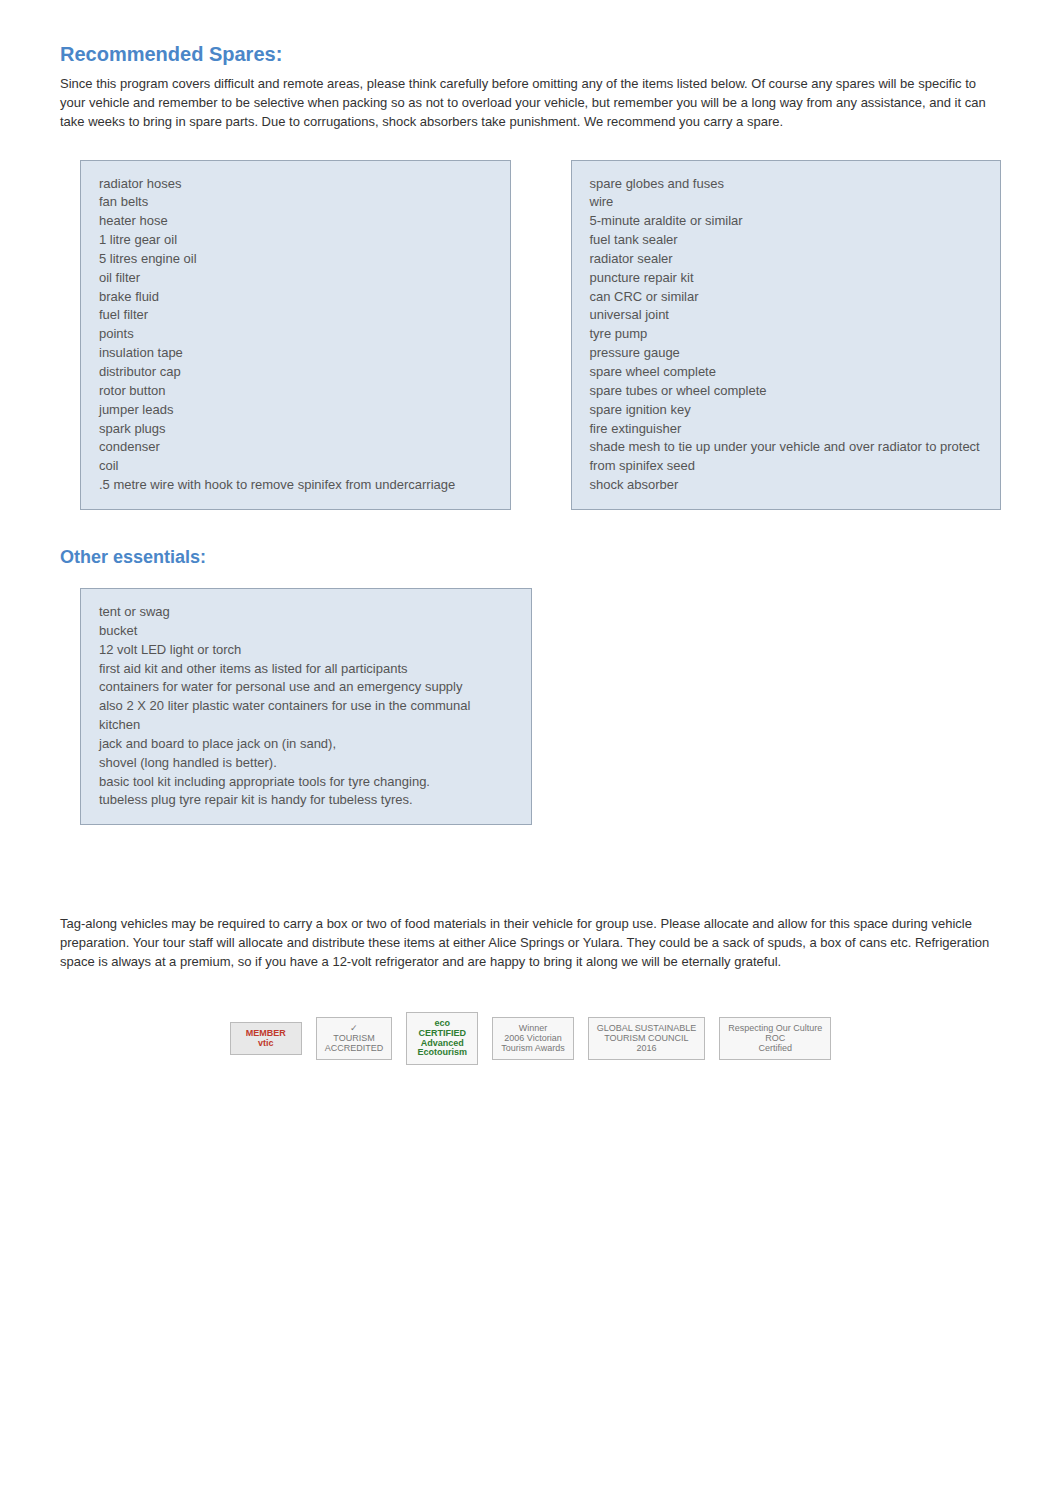Recommended Spares:
Since this program covers difficult and remote areas, please think carefully before omitting any of the items listed below. Of course any spares will be specific to your vehicle and remember to be selective when packing so as not to overload your vehicle, but remember you will be a long way from any assistance, and it can take weeks to bring in spare parts. Due to corrugations, shock absorbers take punishment. We recommend you carry a spare.
radiator hoses
fan belts
heater hose
1 litre gear oil
5 litres engine oil
oil filter
brake fluid
fuel filter
points
insulation tape
distributor cap
rotor button
jumper leads
spark plugs
condenser
coil
.5 metre wire with hook to remove spinifex from undercarriage
spare globes and fuses
wire
5-minute araldite or similar
fuel tank sealer
radiator sealer
puncture repair kit
can CRC or similar
universal joint
tyre pump
pressure gauge
spare wheel complete
spare tubes or wheel complete
spare ignition key
fire extinguisher
shade mesh to tie up under your vehicle and over radiator to protect from spinifex seed
shock absorber
Other essentials:
tent or swag
bucket
12 volt LED light or torch
first aid kit and other items as listed for all participants
containers for water for personal use and an emergency supply
also 2 X 20 liter plastic water containers for use in the communal kitchen
jack and board to place jack on (in sand),
shovel (long handled is better).
basic tool kit including appropriate tools for tyre changing.
tubeless plug tyre repair kit is handy for tubeless tyres.
Tag-along vehicles may be required to carry a box or two of food materials in their vehicle for group use. Please allocate and allow for this space during vehicle preparation. Your tour staff will allocate and distribute these items at either Alice Springs or Yulara. They could be a sack of spuds, a box of cans etc. Refrigeration space is always at a premium, so if you have a 12-volt refrigerator and are happy to bring it along we will be eternally grateful.
MEMBER
vtic ✓
TOURISM
ACCREDITED eco
CERTIFIED
Advanced
Ecotourism Winner
2006 Victorian
Tourism Awards GLOBAL SUSTAINABLE
TOURISM COUNCIL
2016 Respecting Our Culture
ROC
Certified